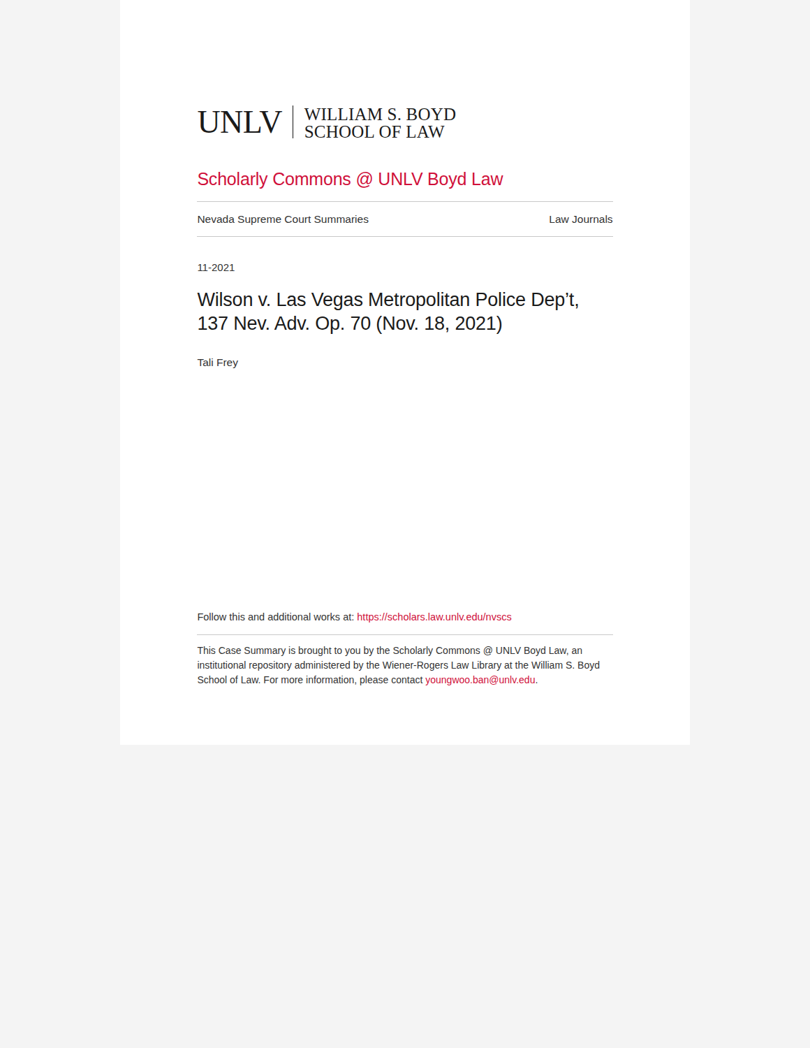UNLV
WILLIAM S. BOYD SCHOOL OF LAW
Scholarly Commons @ UNLV Boyd Law
Nevada Supreme Court Summaries Law Journals
11-2021
Wilson v. Las Vegas Metropolitan Police Dep’t, 137 Nev. Adv. Op. 70 (Nov. 18, 2021)
Tali Frey
Follow this and additional works at: https://scholars.law.unlv.edu/nvscs
This Case Summary is brought to you by the Scholarly Commons @ UNLV Boyd Law, an institutional repository administered by the Wiener-Rogers Law Library at the William S. Boyd School of Law. For more information, please contact youngwoo.ban@unlv.edu.